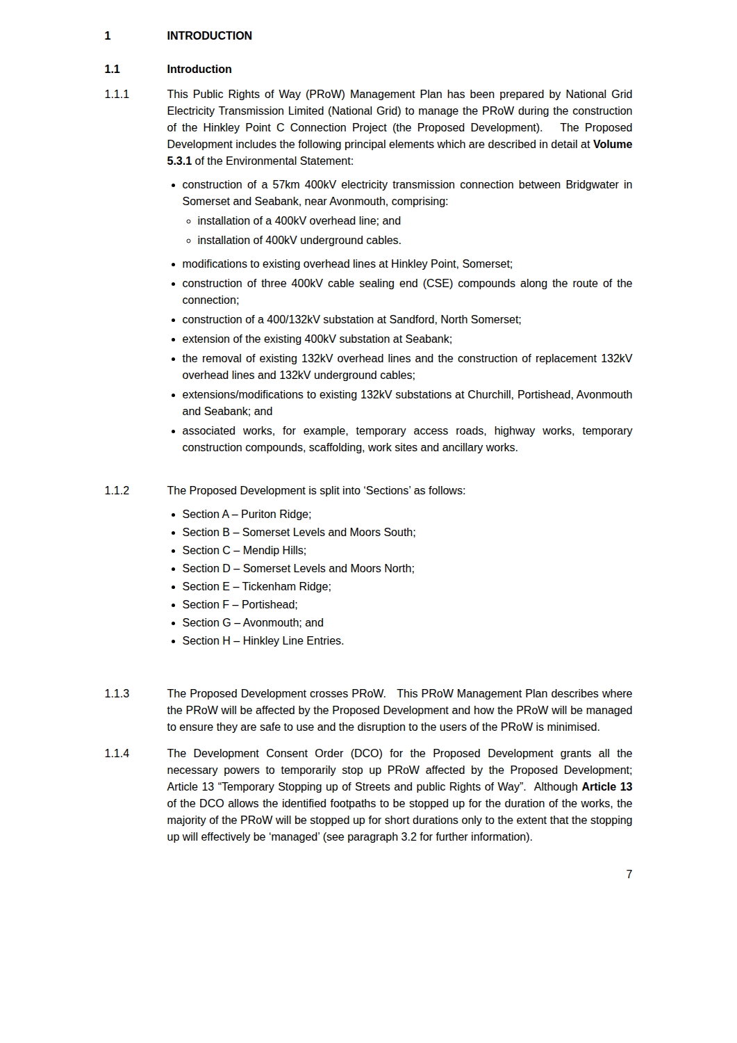1 INTRODUCTION
1.1 Introduction
1.1.1
This Public Rights of Way (PRoW) Management Plan has been prepared by National Grid Electricity Transmission Limited (National Grid) to manage the PRoW during the construction of the Hinkley Point C Connection Project (the Proposed Development). The Proposed Development includes the following principal elements which are described in detail at Volume 5.3.1 of the Environmental Statement:
construction of a 57km 400kV electricity transmission connection between Bridgwater in Somerset and Seabank, near Avonmouth, comprising:
installation of a 400kV overhead line; and
installation of 400kV underground cables.
modifications to existing overhead lines at Hinkley Point, Somerset;
construction of three 400kV cable sealing end (CSE) compounds along the route of the connection;
construction of a 400/132kV substation at Sandford, North Somerset;
extension of the existing 400kV substation at Seabank;
the removal of existing 132kV overhead lines and the construction of replacement 132kV overhead lines and 132kV underground cables;
extensions/modifications to existing 132kV substations at Churchill, Portishead, Avonmouth and Seabank; and
associated works, for example, temporary access roads, highway works, temporary construction compounds, scaffolding, work sites and ancillary works.
1.1.2
The Proposed Development is split into ‘Sections’ as follows:
Section A – Puriton Ridge;
Section B – Somerset Levels and Moors South;
Section C – Mendip Hills;
Section D – Somerset Levels and Moors North;
Section E – Tickenham Ridge;
Section F – Portishead;
Section G – Avonmouth; and
Section H – Hinkley Line Entries.
1.1.3
The Proposed Development crosses PRoW. This PRoW Management Plan describes where the PRoW will be affected by the Proposed Development and how the PRoW will be managed to ensure they are safe to use and the disruption to the users of the PRoW is minimised.
1.1.4
The Development Consent Order (DCO) for the Proposed Development grants all the necessary powers to temporarily stop up PRoW affected by the Proposed Development; Article 13 “Temporary Stopping up of Streets and public Rights of Way”. Although Article 13 of the DCO allows the identified footpaths to be stopped up for the duration of the works, the majority of the PRoW will be stopped up for short durations only to the extent that the stopping up will effectively be ‘managed’ (see paragraph 3.2 for further information).
7